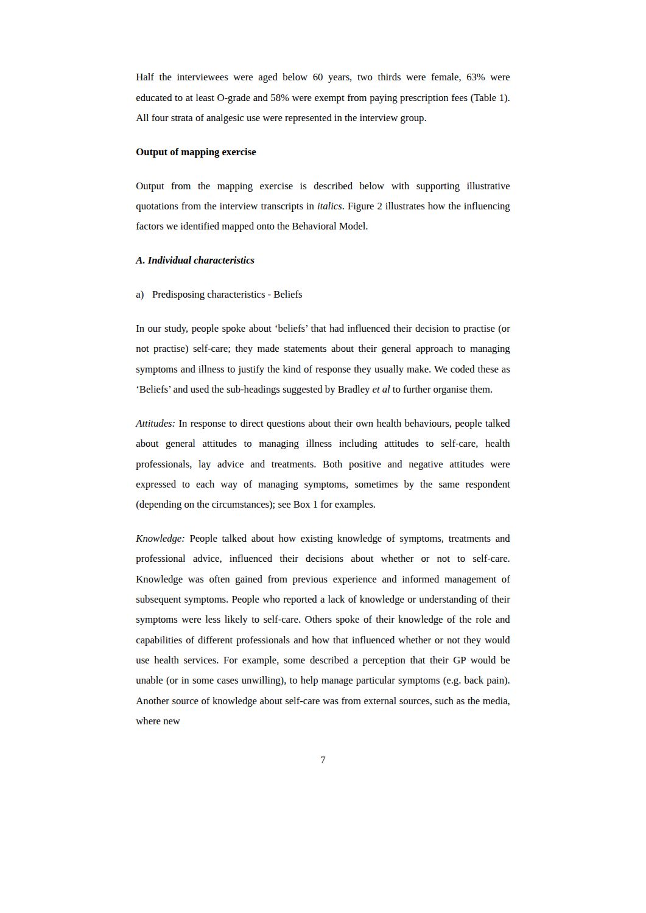Half the interviewees were aged below 60 years, two thirds were female, 63% were educated to at least O-grade and 58% were exempt from paying prescription fees (Table 1). All four strata of analgesic use were represented in the interview group.
Output of mapping exercise
Output from the mapping exercise is described below with supporting illustrative quotations from the interview transcripts in italics. Figure 2 illustrates how the influencing factors we identified mapped onto the Behavioral Model.
A. Individual characteristics
a) Predisposing characteristics - Beliefs
In our study, people spoke about ‘beliefs’ that had influenced their decision to practise (or not practise) self-care; they made statements about their general approach to managing symptoms and illness to justify the kind of response they usually make. We coded these as ‘Beliefs’ and used the sub-headings suggested by Bradley et al to further organise them.
Attitudes: In response to direct questions about their own health behaviours, people talked about general attitudes to managing illness including attitudes to self-care, health professionals, lay advice and treatments. Both positive and negative attitudes were expressed to each way of managing symptoms, sometimes by the same respondent (depending on the circumstances); see Box 1 for examples.
Knowledge: People talked about how existing knowledge of symptoms, treatments and professional advice, influenced their decisions about whether or not to self-care. Knowledge was often gained from previous experience and informed management of subsequent symptoms. People who reported a lack of knowledge or understanding of their symptoms were less likely to self-care. Others spoke of their knowledge of the role and capabilities of different professionals and how that influenced whether or not they would use health services. For example, some described a perception that their GP would be unable (or in some cases unwilling), to help manage particular symptoms (e.g. back pain). Another source of knowledge about self-care was from external sources, such as the media, where new
7